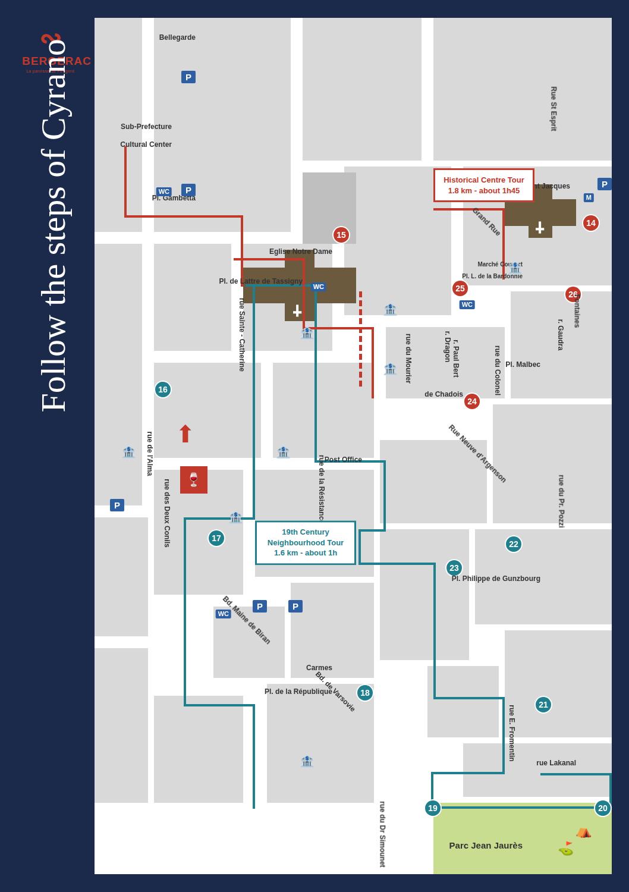∾
BERGERAC
La paroisse du Périgord
Follow the steps of Cyrano
Parc Jean Jaurès
⛳
⛺
✝
Eglise Notre Dame
✝
Eglise Saint Jacques
19
20
21
22
23
18
17
16
24
25
26
15
14
rue du Dr Simounet
rue E. Fromentin
rue Lakanal
Bd. de Varsovie
Bd. Maine de Biran
rue des Deux Conils
rue de l'Alma
rue Sainte - Catherine
rue de la Résistance
rue du Mourier
r. Dragon
r. Paul Bert
de Chadois
rue du Colonel
Pl. Malbec
r. Gaudra
Fontaines
Grand Rue
Rue St Esprit
Rue Neuve d'Argenson
rue du Pr. Pozzi
Pl. Philippe de Gunzbourg
Pl. de la République
Carmes
Post Office
Pl. de Lattre de Tassigny
Pl. Gambetta
Cultural Center
Sub-Prefecture
Bellegarde
Pl. L. de la Bardonnie
Marché Couvert
P
P
WC
P
WC
WC
P
WC
P
M
P
🏦
🏦
🏦
🏦
🏦
🏦
🏦
🏦
🍷
⬆
19th Century Neighbourhood Tour
1.6 km - about 1h
Historical Centre Tour
1.8 km - about 1h45